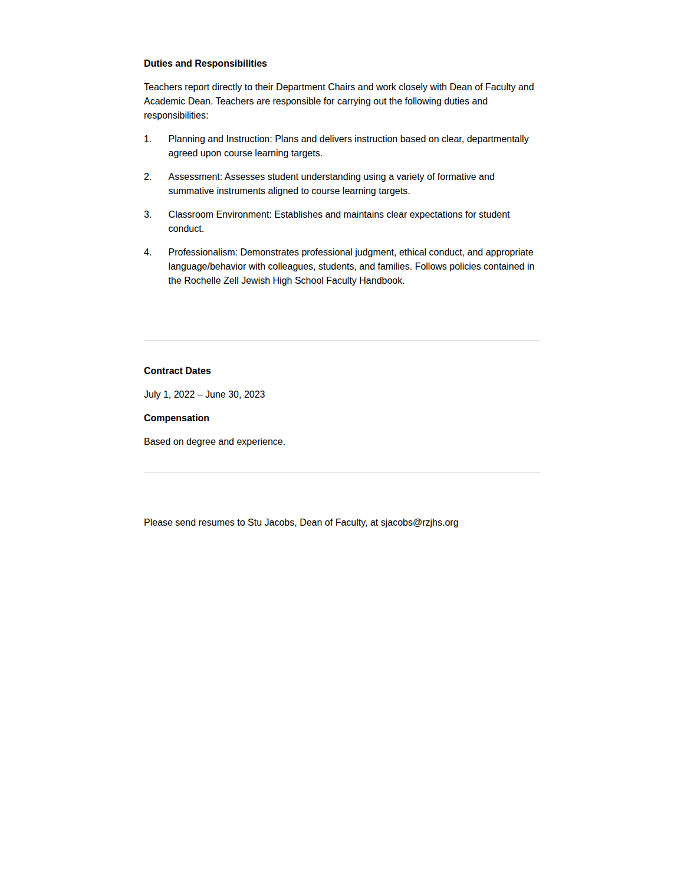Duties and Responsibilities
Teachers report directly to their Department Chairs and work closely with Dean of Faculty and Academic Dean. Teachers are responsible for carrying out the following duties and responsibilities:
Planning and Instruction: Plans and delivers instruction based on clear, departmentally agreed upon course learning targets.
Assessment: Assesses student understanding using a variety of formative and summative instruments aligned to course learning targets.
Classroom Environment: Establishes and maintains clear expectations for student conduct.
Professionalism: Demonstrates professional judgment, ethical conduct, and appropriate language/behavior with colleagues, students, and families. Follows policies contained in the Rochelle Zell Jewish High School Faculty Handbook.
Contract Dates
July 1, 2022 – June 30, 2023
Compensation
Based on degree and experience.
Please send resumes to Stu Jacobs, Dean of Faculty, at sjacobs@rzjhs.org